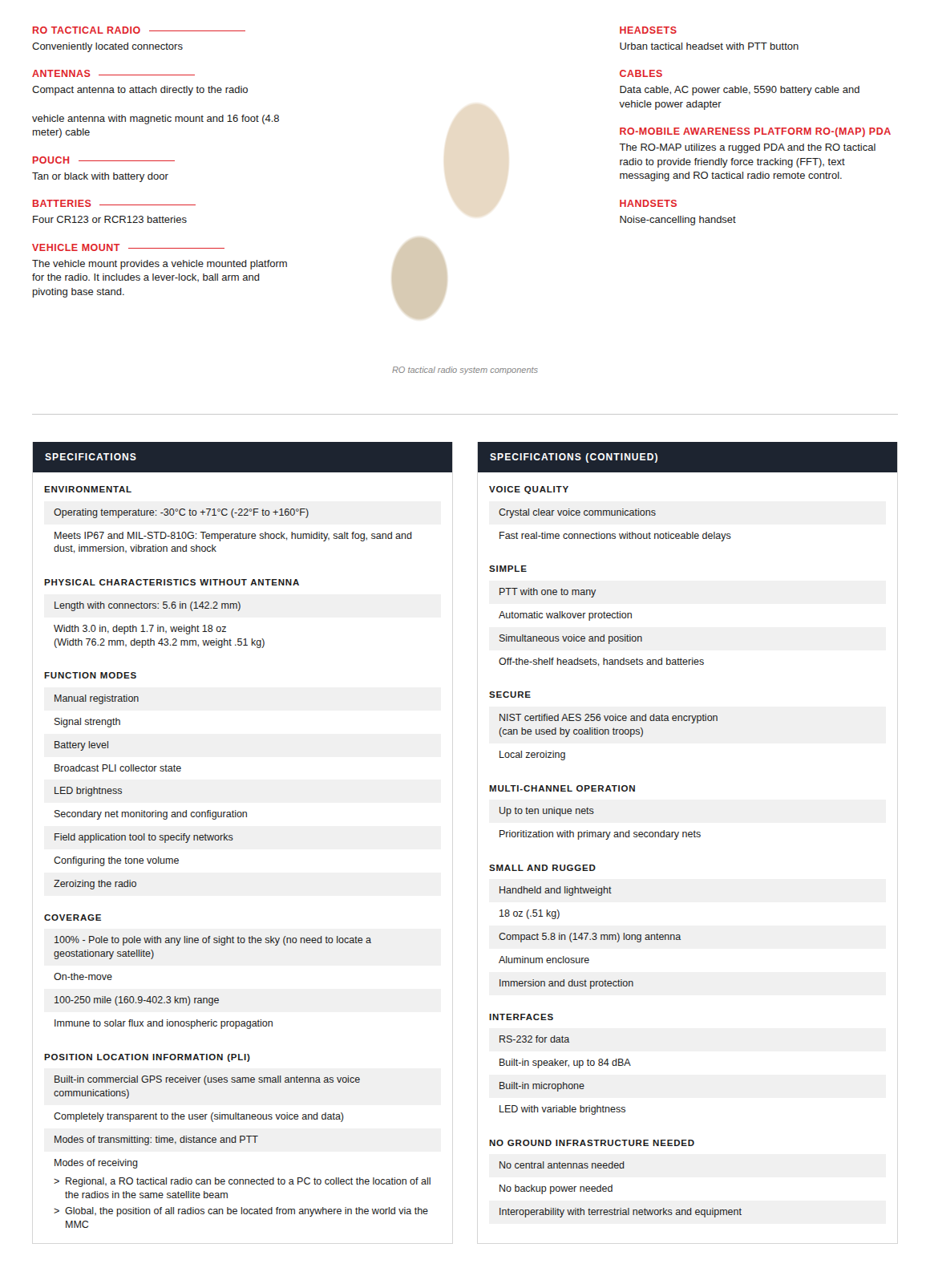RO Tactical Radio
Conveniently located connectors
Antennas
Compact antenna to attach directly to the radio
vehicle antenna with magnetic mount and 16 foot (4.8 meter) cable
Pouch
Tan or black with battery door
Batteries
Four CR123 or RCR123 batteries
Vehicle Mount
The vehicle mount provides a vehicle mounted platform for the radio. It includes a lever-lock, ball arm and pivoting base stand.
RO tactical radio system components
Headsets
Urban tactical headset with PTT button
Cables
Data cable, AC power cable, 5590 battery cable and vehicle power adapter
RO-Mobile Awareness Platform RO-(MAP) PDA
The RO-MAP utilizes a rugged PDA and the RO tactical radio to provide friendly force tracking (FFT), text messaging and RO tactical radio remote control.
Handsets
Noise-cancelling handset
Specifications
Environmental
Operating temperature: -30°C to +71°C (-22°F to +160°F)
Meets IP67 and MIL-STD-810G: Temperature shock, humidity, salt fog, sand and dust, immersion, vibration and shock
Physical Characteristics Without Antenna
Length with connectors: 5.6 in (142.2 mm)
Width 3.0 in, depth 1.7 in, weight 18 oz
(Width 76.2 mm, depth 43.2 mm, weight .51 kg)
Function Modes
Manual registration
Signal strength
Battery level
Broadcast PLI collector state
LED brightness
Secondary net monitoring and configuration
Field application tool to specify networks
Configuring the tone volume
Zeroizing the radio
Coverage
100% - Pole to pole with any line of sight to the sky (no need to locate a geostationary satellite)
On-the-move
100-250 mile (160.9-402.3 km) range
Immune to solar flux and ionospheric propagation
Position Location Information (PLI)
Built-in commercial GPS receiver (uses same small antenna as voice communications)
Completely transparent to the user (simultaneous voice and data)
Modes of transmitting: time, distance and PTT
Modes of receiving
Regional, a RO tactical radio can be connected to a PC to collect the location of all the radios in the same satellite beam
Global, the position of all radios can be located from anywhere in the world via the MMC
Specifications (Continued)
Voice Quality
Crystal clear voice communications
Fast real-time connections without noticeable delays
Simple
PTT with one to many
Automatic walkover protection
Simultaneous voice and position
Off-the-shelf headsets, handsets and batteries
Secure
NIST certified AES 256 voice and data encryption
(can be used by coalition troops)
Local zeroizing
Multi-Channel Operation
Up to ten unique nets
Prioritization with primary and secondary nets
Small and Rugged
Handheld and lightweight
18 oz (.51 kg)
Compact 5.8 in (147.3 mm) long antenna
Aluminum enclosure
Immersion and dust protection
Interfaces
RS-232 for data
Built-in speaker, up to 84 dBA
Built-in microphone
LED with variable brightness
No Ground Infrastructure Needed
No central antennas needed
No backup power needed
Interoperability with terrestrial networks and equipment